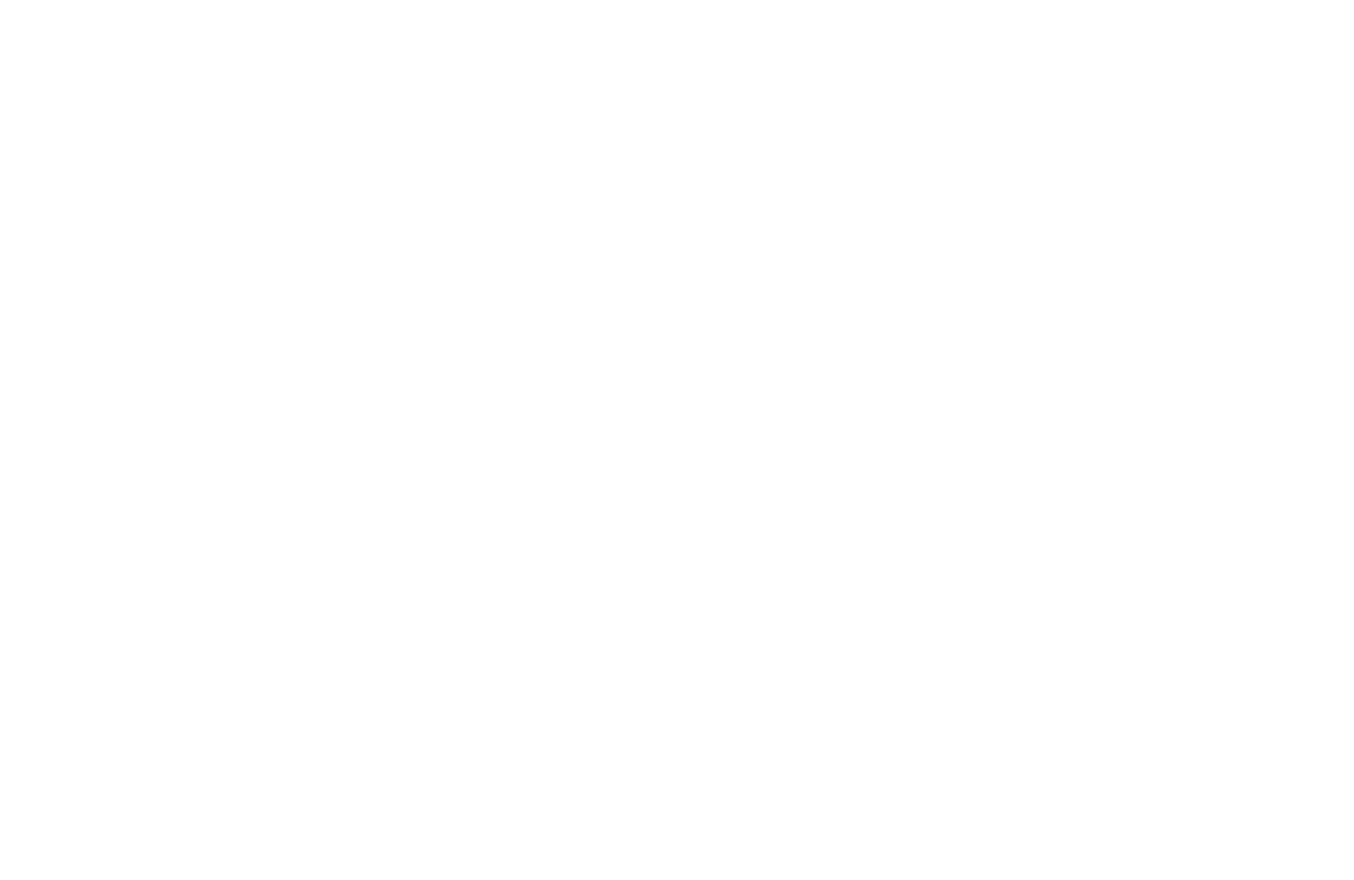Hvitkalket klosteranlegg og kirke omgitt av trær, med store steinblokker i forgrunnen.